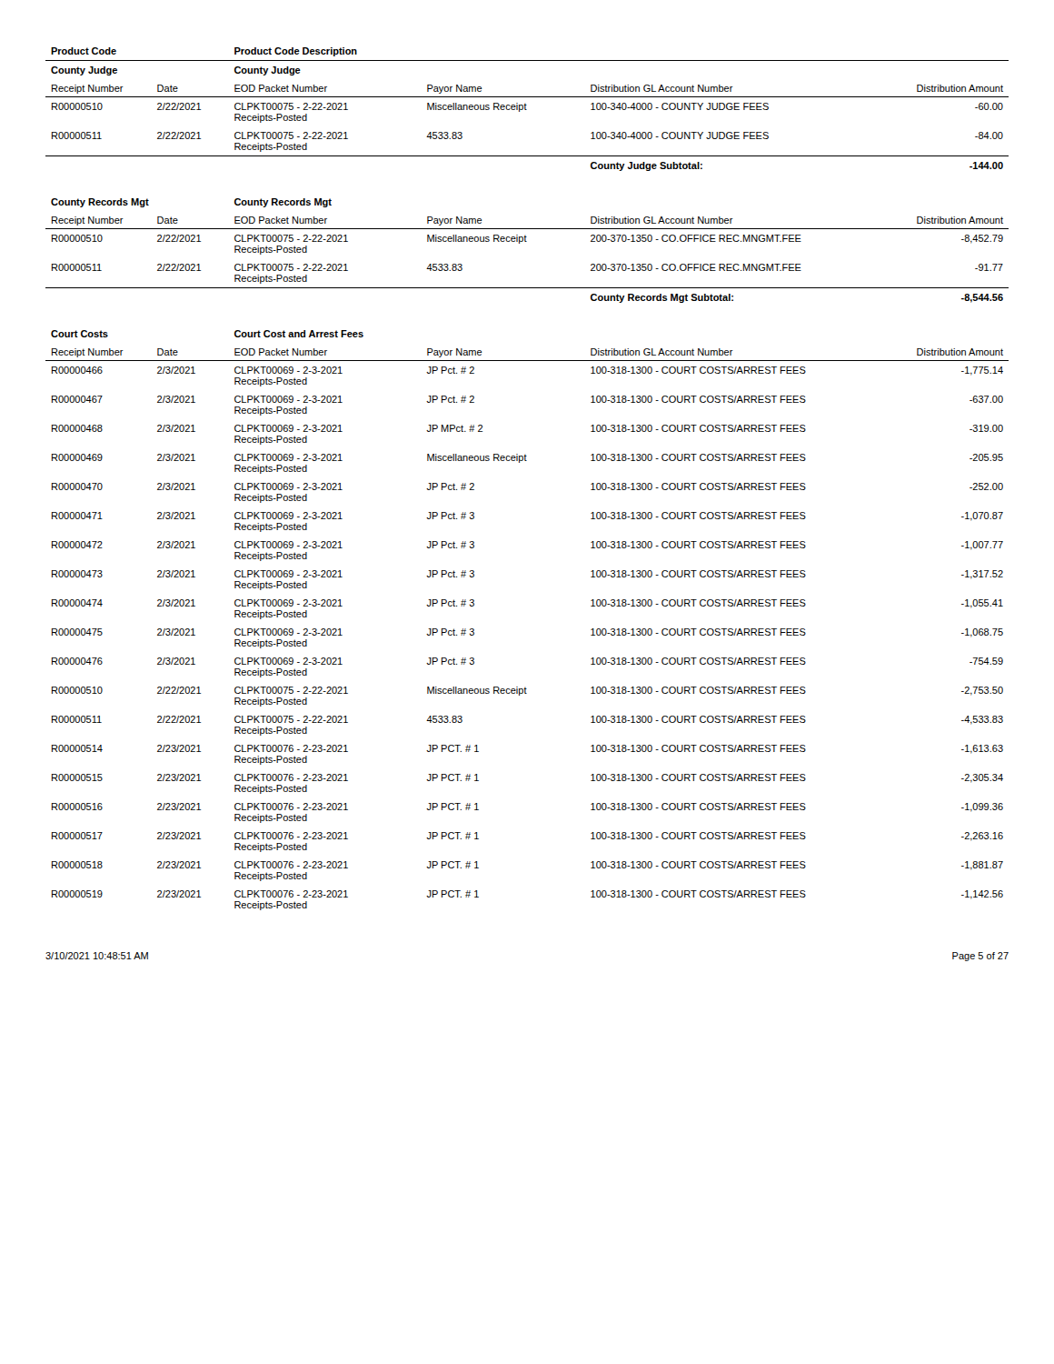| Product Code | Product Code Description |
| County Judge | County Judge |
| Receipt Number | Date | EOD Packet Number | Payor Name | Distribution GL Account Number | Distribution Amount |
| R00000510 | 2/22/2021 | CLPKT00075 - 2-22-2021 Receipts-Posted | Miscellaneous Receipt | 100-340-4000 - COUNTY JUDGE FEES | -60.00 |
| R00000511 | 2/22/2021 | CLPKT00075 - 2-22-2021 Receipts-Posted | 4533.83 | 100-340-4000 - COUNTY JUDGE FEES | -84.00 |
| | County Judge Subtotal: | -144.00 |
| County Records Mgt | County Records Mgt |
| Receipt Number | Date | EOD Packet Number | Payor Name | Distribution GL Account Number | Distribution Amount |
| R00000510 | 2/22/2021 | CLPKT00075 - 2-22-2021 Receipts-Posted | Miscellaneous Receipt | 200-370-1350 - CO.OFFICE REC.MNGMT.FEE | -8,452.79 |
| R00000511 | 2/22/2021 | CLPKT00075 - 2-22-2021 Receipts-Posted | 4533.83 | 200-370-1350 - CO.OFFICE REC.MNGMT.FEE | -91.77 |
| | County Records Mgt Subtotal: | -8,544.56 |
| Court Costs | Court Cost and Arrest Fees |
| Receipt Number | Date | EOD Packet Number | Payor Name | Distribution GL Account Number | Distribution Amount |
| R00000466 | 2/3/2021 | CLPKT00069 - 2-3-2021 Receipts-Posted | JP Pct. # 2 | 100-318-1300 - COURT COSTS/ARREST FEES | -1,775.14 |
| R00000467 | 2/3/2021 | CLPKT00069 - 2-3-2021 Receipts-Posted | JP Pct. # 2 | 100-318-1300 - COURT COSTS/ARREST FEES | -637.00 |
| R00000468 | 2/3/2021 | CLPKT00069 - 2-3-2021 Receipts-Posted | JP MPct. # 2 | 100-318-1300 - COURT COSTS/ARREST FEES | -319.00 |
| R00000469 | 2/3/2021 | CLPKT00069 - 2-3-2021 Receipts-Posted | Miscellaneous Receipt | 100-318-1300 - COURT COSTS/ARREST FEES | -205.95 |
| R00000470 | 2/3/2021 | CLPKT00069 - 2-3-2021 Receipts-Posted | JP Pct. # 2 | 100-318-1300 - COURT COSTS/ARREST FEES | -252.00 |
| R00000471 | 2/3/2021 | CLPKT00069 - 2-3-2021 Receipts-Posted | JP Pct. # 3 | 100-318-1300 - COURT COSTS/ARREST FEES | -1,070.87 |
| R00000472 | 2/3/2021 | CLPKT00069 - 2-3-2021 Receipts-Posted | JP Pct. # 3 | 100-318-1300 - COURT COSTS/ARREST FEES | -1,007.77 |
| R00000473 | 2/3/2021 | CLPKT00069 - 2-3-2021 Receipts-Posted | JP Pct. # 3 | 100-318-1300 - COURT COSTS/ARREST FEES | -1,317.52 |
| R00000474 | 2/3/2021 | CLPKT00069 - 2-3-2021 Receipts-Posted | JP Pct. # 3 | 100-318-1300 - COURT COSTS/ARREST FEES | -1,055.41 |
| R00000475 | 2/3/2021 | CLPKT00069 - 2-3-2021 Receipts-Posted | JP Pct. # 3 | 100-318-1300 - COURT COSTS/ARREST FEES | -1,068.75 |
| R00000476 | 2/3/2021 | CLPKT00069 - 2-3-2021 Receipts-Posted | JP Pct. # 3 | 100-318-1300 - COURT COSTS/ARREST FEES | -754.59 |
| R00000510 | 2/22/2021 | CLPKT00075 - 2-22-2021 Receipts-Posted | Miscellaneous Receipt | 100-318-1300 - COURT COSTS/ARREST FEES | -2,753.50 |
| R00000511 | 2/22/2021 | CLPKT00075 - 2-22-2021 Receipts-Posted | 4533.83 | 100-318-1300 - COURT COSTS/ARREST FEES | -4,533.83 |
| R00000514 | 2/23/2021 | CLPKT00076 - 2-23-2021 Receipts-Posted | JP PCT. # 1 | 100-318-1300 - COURT COSTS/ARREST FEES | -1,613.63 |
| R00000515 | 2/23/2021 | CLPKT00076 - 2-23-2021 Receipts-Posted | JP PCT. # 1 | 100-318-1300 - COURT COSTS/ARREST FEES | -2,305.34 |
| R00000516 | 2/23/2021 | CLPKT00076 - 2-23-2021 Receipts-Posted | JP PCT. # 1 | 100-318-1300 - COURT COSTS/ARREST FEES | -1,099.36 |
| R00000517 | 2/23/2021 | CLPKT00076 - 2-23-2021 Receipts-Posted | JP PCT. # 1 | 100-318-1300 - COURT COSTS/ARREST FEES | -2,263.16 |
| R00000518 | 2/23/2021 | CLPKT00076 - 2-23-2021 Receipts-Posted | JP PCT. # 1 | 100-318-1300 - COURT COSTS/ARREST FEES | -1,881.87 |
| R00000519 | 2/23/2021 | CLPKT00076 - 2-23-2021 Receipts-Posted | JP PCT. # 1 | 100-318-1300 - COURT COSTS/ARREST FEES | -1,142.56 |
3/10/2021 10:48:51 AM
Page 5 of 27